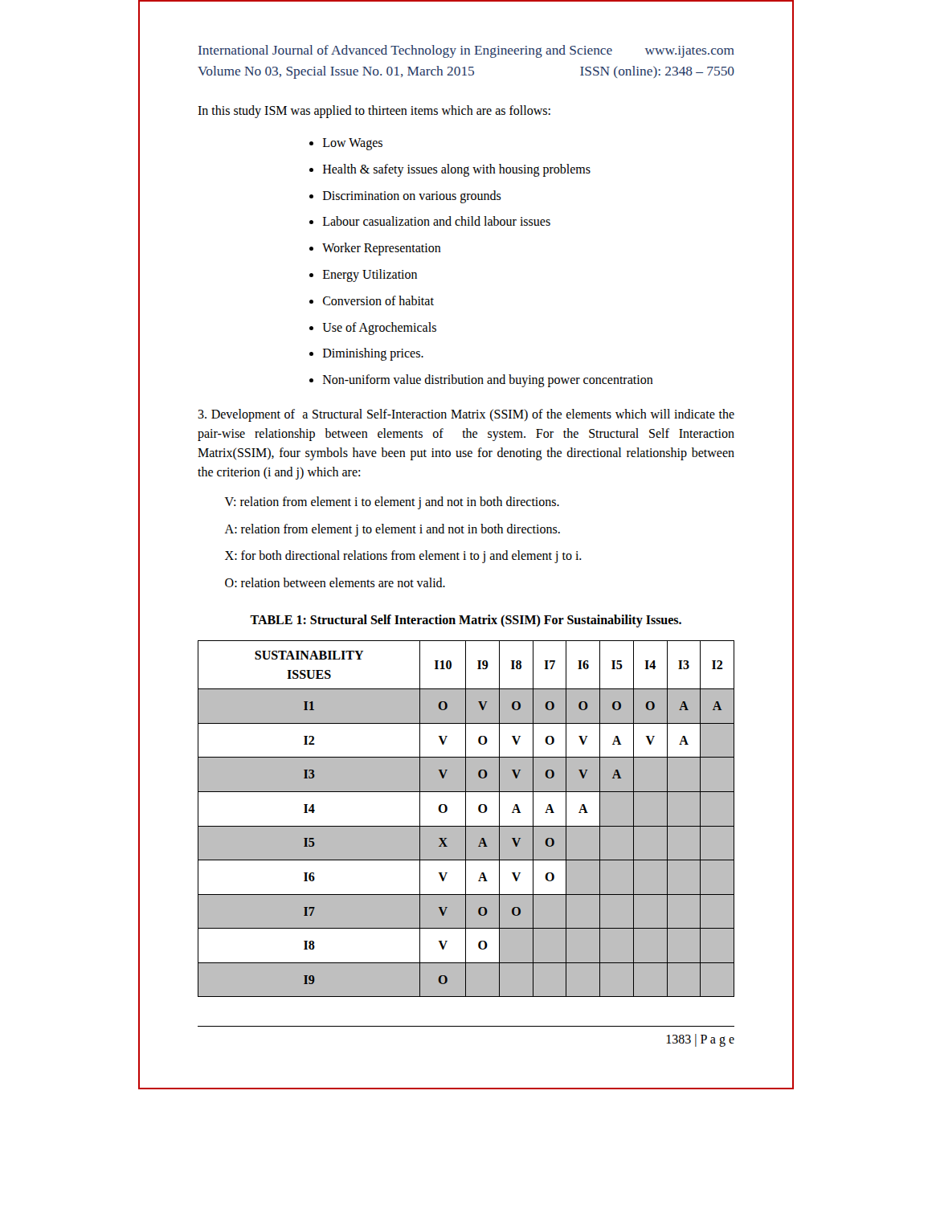International Journal of Advanced Technology in Engineering and Science
www.ijates.com
Volume No 03, Special Issue No. 01, March 2015
ISSN (online): 2348 – 7550
In this study ISM was applied to thirteen items which are as follows:
Low Wages
Health & safety issues along with housing problems
Discrimination on various grounds
Labour casualization and child labour issues
Worker Representation
Energy Utilization
Conversion of habitat
Use of Agrochemicals
Diminishing prices.
Non-uniform value distribution and buying power concentration
3. Development of a Structural Self-Interaction Matrix (SSIM) of the elements which will indicate the pair-wise relationship between elements of the system. For the Structural Self Interaction Matrix(SSIM), four symbols have been put into use for denoting the directional relationship between the criterion (i and j) which are:
V: relation from element i to element j and not in both directions.
A: relation from element j to element i and not in both directions.
X: for both directional relations from element i to j and element j to i.
O: relation between elements are not valid.
TABLE 1: Structural Self Interaction Matrix (SSIM) For Sustainability Issues.
| SUSTAINABILITY ISSUES | I10 | I9 | I8 | I7 | I6 | I5 | I4 | I3 | I2 |
| --- | --- | --- | --- | --- | --- | --- | --- | --- | --- |
| I1 | O | V | O | O | O | O | O | A | A |
| I2 | V | O | V | O | V | A | V | A | |
| I3 | V | O | V | O | V | A | | | |
| I4 | O | O | A | A | A | | | | |
| I5 | X | A | V | O | | | | | |
| I6 | V | A | V | O | | | | | |
| I7 | V | O | O | | | | | | |
| I8 | V | O | | | | | | | |
| I9 | O | | | | | | | | |
1383 | P a g e